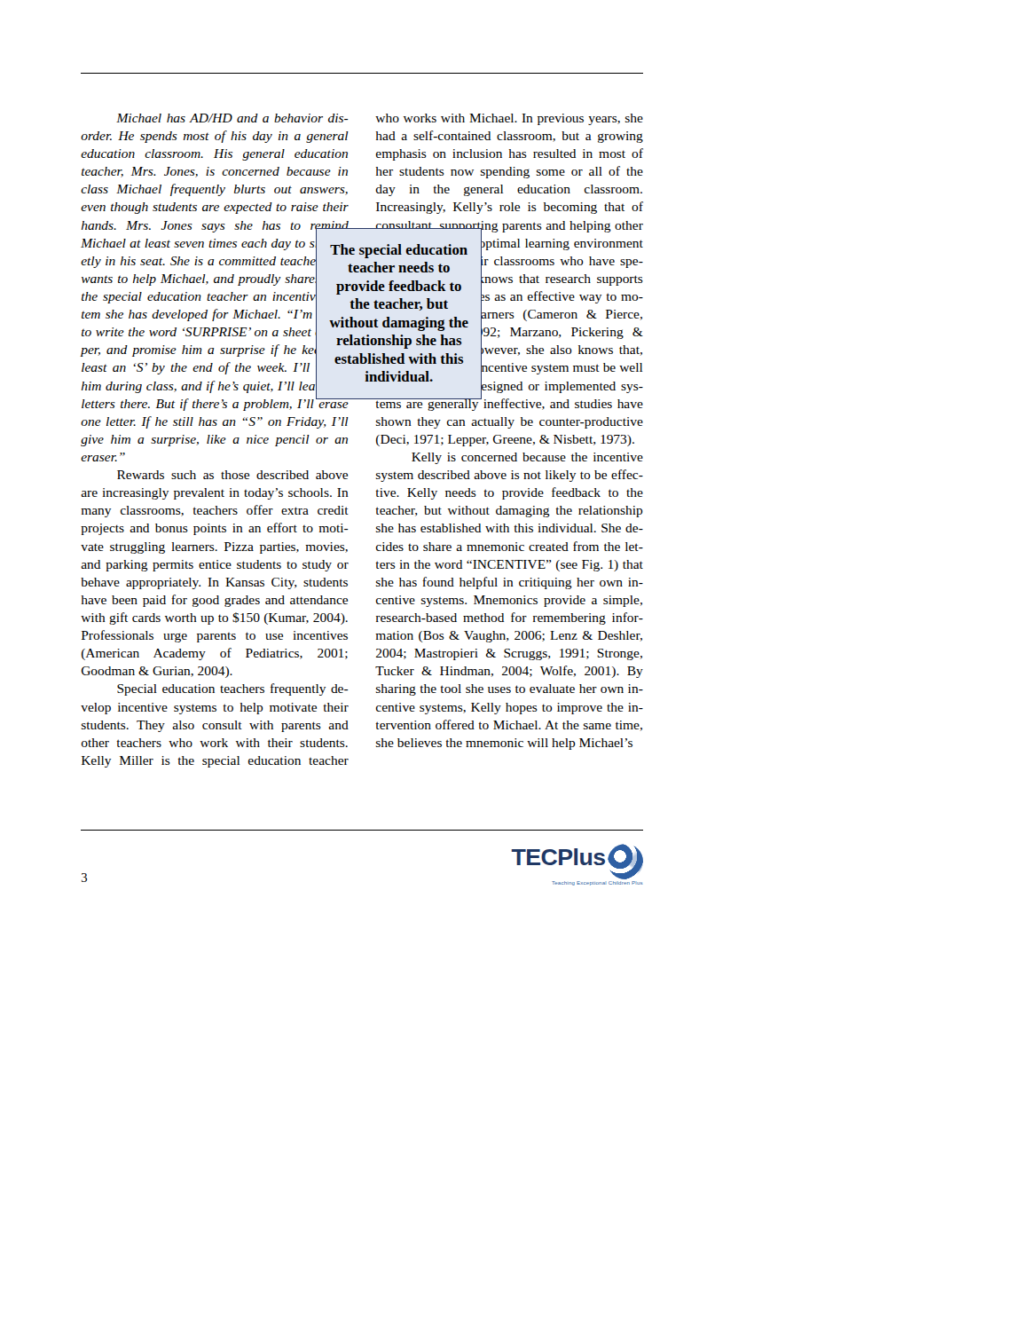Michael has AD/HD and a behavior disorder. He spends most of his day in a general education classroom. His general education teacher, Mrs. Jones, is concerned because in class Michael frequently blurts out answers, even though students are expected to raise their hands. Mrs. Jones says she has to remind Michael at least seven times each day to sit quietly in his seat. She is a committed teacher who wants to help Michael, and proudly shares with the special education teacher an incentive system she has developed for Michael. “I’m going to write the word ‘SURPRISE’ on a sheet of paper, and promise him a surprise if he keeps at least an ‘S’ by the end of the week. I’ll watch him during class, and if he’s quiet, I’ll leave the letters there. But if there’s a problem, I’ll erase one letter. If he still has an “S” on Friday, I’ll give him a surprise, like a nice pencil or an eraser.”
Rewards such as those described above are increasingly prevalent in today’s schools. In many classrooms, teachers offer extra credit projects and bonus points in an effort to motivate struggling learners. Pizza parties, movies, and parking permits entice students to study or behave appropriately. In Kansas City, students have been paid for good grades and attendance with gift cards worth up to $150 (Kumar, 2004). Professionals urge parents to use incentives (American Academy of Pediatrics, 2001; Goodman & Gurian, 2004).
Special education teachers frequently develop incentive systems to help motivate their students. They also consult with parents and other teachers who work with their students. Kelly Miller is the special education teacher who works with Michael. In previous years, she had a self-contained classroom, but a growing emphasis on inclusion has resulted in most of her students now spending some or all of the day in the general education classroom. Increasingly, Kelly’s role is becoming that of consultant, supporting parents and helping other teachers create an optimal learning environment for students in their classrooms who have special needs. Kelly knows that research supports the use of incentives as an effective way to motivate reluctant learners (Cameron & Pierce, 1994; Chance, 1992; Marzano, Pickering & Pollock, 2001). However, she also knows that, to be effective, an incentive system must be well designed. Poorly designed or implemented systems are generally ineffective, and studies have shown they can actually be counter-productive (Deci, 1971; Lepper, Greene, & Nisbett, 1973).
Kelly is concerned because the incentive system described above is not likely to be effective. Kelly needs to provide feedback to the teacher, but without damaging the relationship she has established with this individual. She decides to share a mnemonic created from the letters in the word “INCENTIVE” (see Fig. 1) that she has found helpful in critiquing her own incentive systems. Mnemonics provide a simple, research-based method for remembering information (Bos & Vaughn, 2006; Lenz & Deshler, 2004; Mastropieri & Scruggs, 1991; Stronge, Tucker & Hindman, 2004; Wolfe, 2001). By sharing the tool she uses to evaluate her own incentive systems, Kelly hopes to improve the intervention offered to Michael. At the same time, she believes the mnemonic will help Michael’s
The special education teacher needs to provide feedback to the teacher, but without damaging the relationship she has established with this individual.
3
TECPlus Teaching Exceptional Children Plus